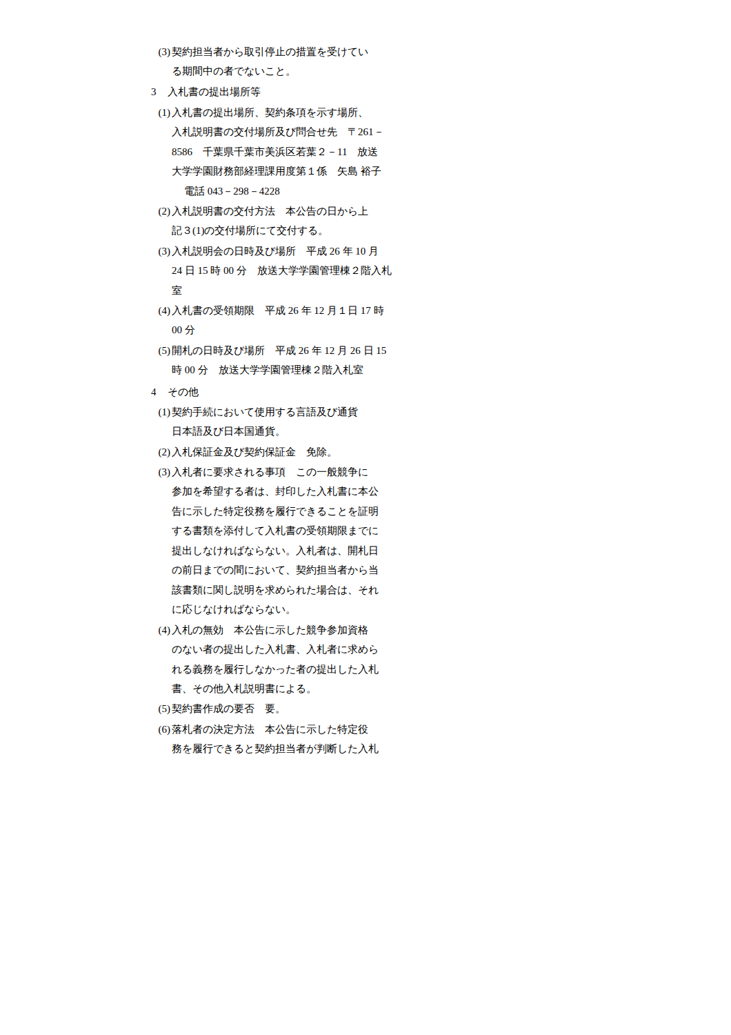(3)
契約担当者から取引停止の措置を受けてい
る期間中の者でないこと。
3
入札書の提出場所等
(1)
入札書の提出場所、契約条項を示す場所、
入札説明書の交付場所及び問合せ先　〒261－
8586　千葉県千葉市美浜区若葉２－11　放送
大学学園財務部経理課用度第１係　矢島 裕子
電話 043－298－4228
(2)
入札説明書の交付方法　本公告の日から上
記３(1)の交付場所にて交付する。
(3)
入札説明会の日時及び場所　平成 26 年 10 月
24 日 15 時 00 分　放送大学学園管理棟２階入札
室
(4)
入札書の受領期限　平成 26 年 12 月１日 17 時
00 分
(5)
開札の日時及び場所　平成 26 年 12 月 26 日 15
時 00 分　放送大学学園管理棟２階入札室
4
その他
(1)
契約手続において使用する言語及び通貨
日本語及び日本国通貨。
(2)
入札保証金及び契約保証金　免除。
(3)
入札者に要求される事項　この一般競争に
参加を希望する者は、封印した入札書に本公
告に示した特定役務を履行できることを証明
する書類を添付して入札書の受領期限までに
提出しなければならない。入札者は、開札日
の前日までの間において、契約担当者から当
該書類に関し説明を求められた場合は、それ
に応じなければならない。
(4)
入札の無効　本公告に示した競争参加資格
のない者の提出した入札書、入札者に求めら
れる義務を履行しなかった者の提出した入札
書、その他入札説明書による。
(5)
契約書作成の要否　要。
(6)
落札者の決定方法　本公告に示した特定役
務を履行できると契約担当者が判断した入札